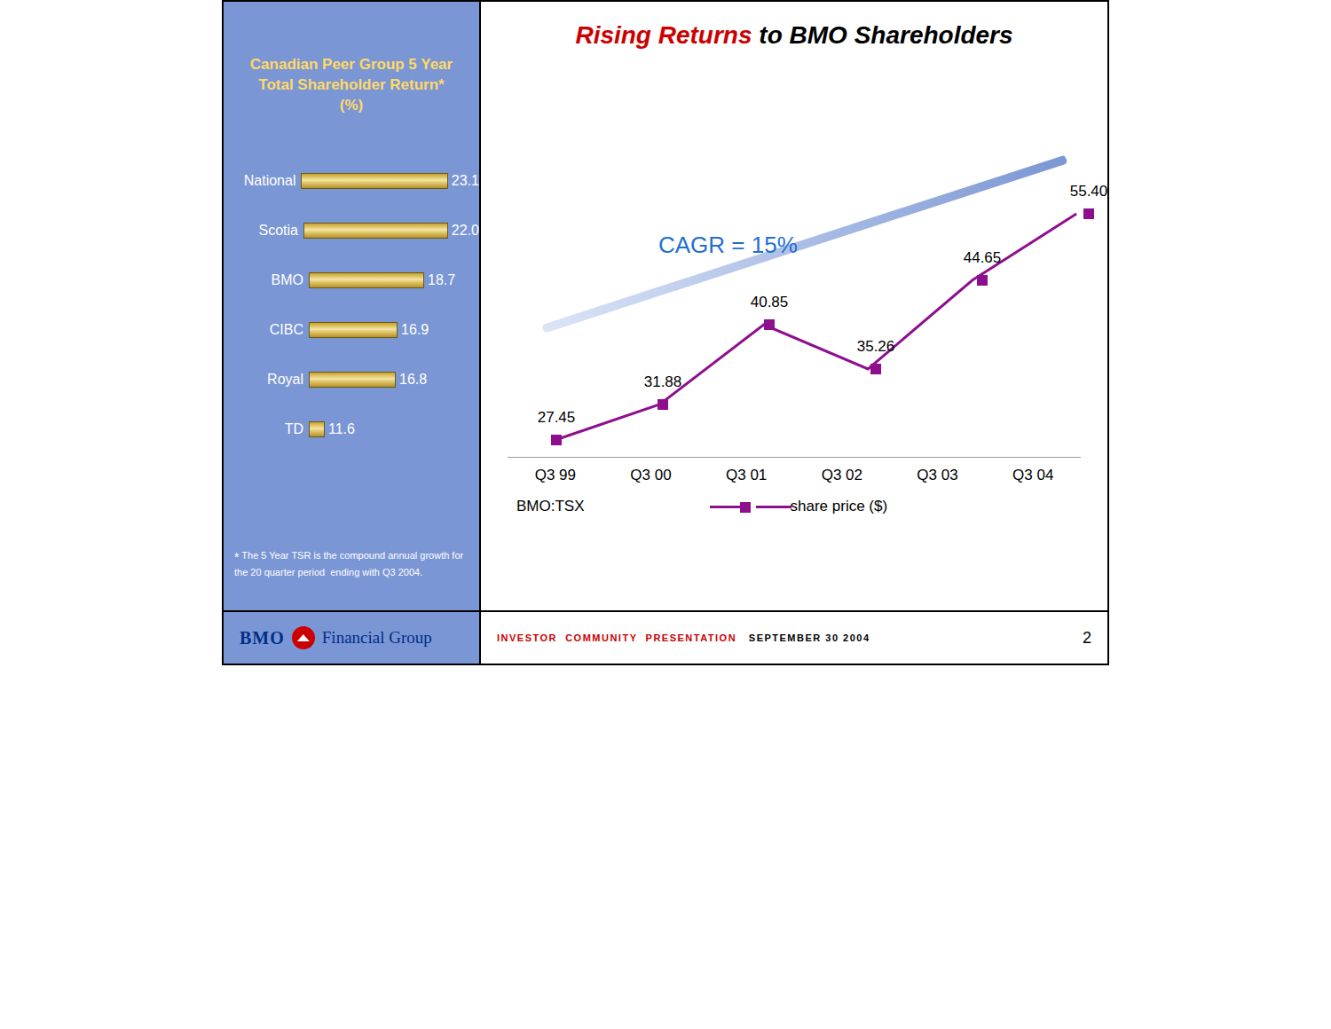Canadian Peer Group 5 Year
Total Shareholder Return*
(%)
National
23.1
Scotia
22.0
BMO
18.7
CIBC
16.9
Royal
16.8
TD
11.6
* The 5 Year TSR is the compound annual growth for the 20 quarter period ending with Q3 2004.
Rising Returns to BMO Shareholders
CAGR = 15%
27.45
31.88
40.85
35.26
44.65
55.40
Q3 99
Q3 00
Q3 01
Q3 02
Q3 03
Q3 04
BMO:TSX
share price ($)
BMO Financial Group
INVESTOR COMMUNITY PRESENTATION SEPTEMBER 30 2004
2